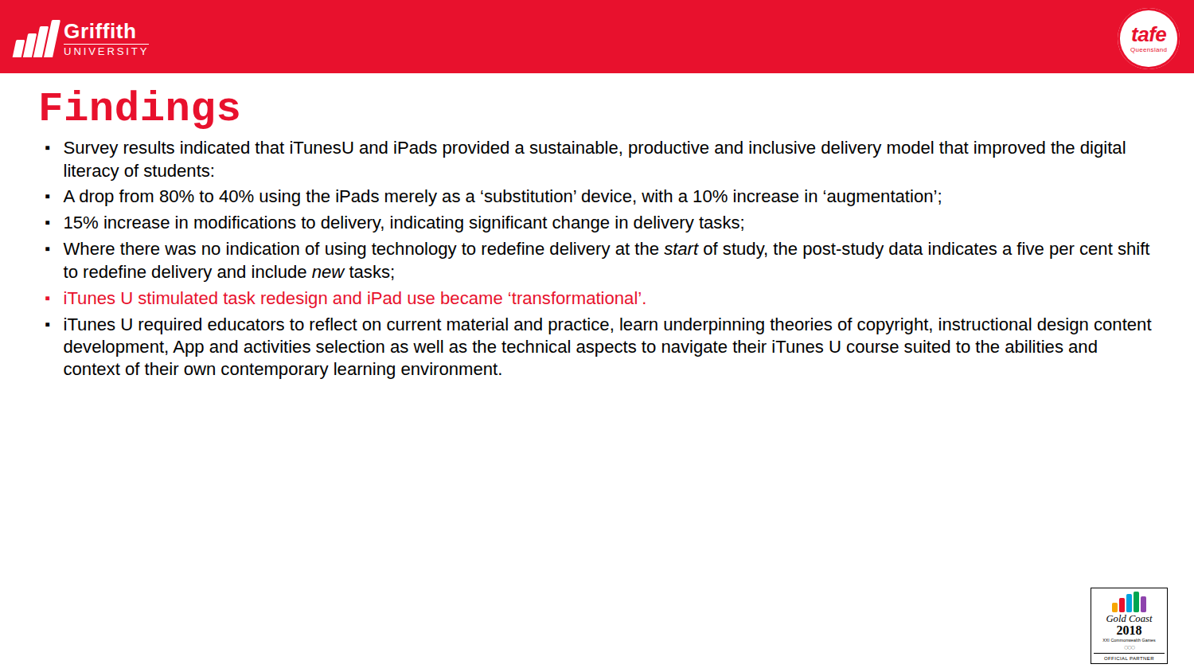Griffith
UNIVERSITY
tafe
Queensland
Findings
Survey results indicated that iTunesU and iPads provided a sustainable, productive and inclusive delivery model that improved the digital literacy of students:
A drop from 80% to 40% using the iPads merely as a ‘substitution’ device, with a 10% increase in ‘augmentation’;
15% increase in modifications to delivery, indicating significant change in delivery tasks;
Where there was no indication of using technology to redefine delivery at the start of study, the post-study data indicates a five per cent shift to redefine delivery and include new tasks;
iTunes U stimulated task redesign and iPad use became ‘transformational’.
iTunes U required educators to reflect on current material and practice, learn underpinning theories of copyright, instructional design content development, App and activities selection as well as the technical aspects to navigate their iTunes U course suited to the abilities and context of their own contemporary learning environment.
Gold Coast
2018
XXI Commonwealth Games
◌◌◌
OFFICIAL PARTNER